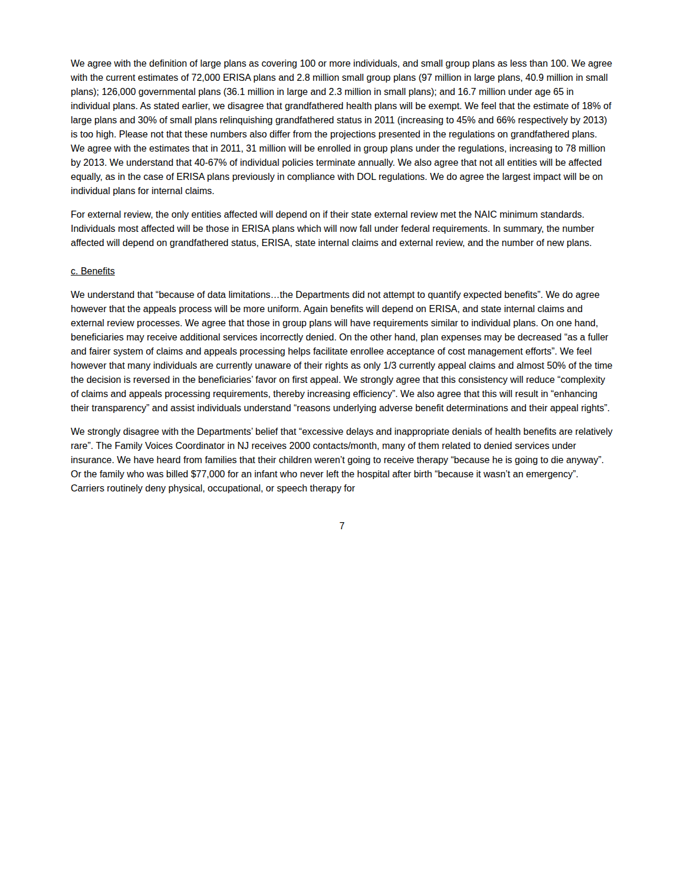We agree with the definition of large plans as covering 100 or more individuals, and small group plans as less than 100. We agree with the current estimates of 72,000 ERISA plans and 2.8 million small group plans (97 million in large plans, 40.9 million in small plans); 126,000 governmental plans (36.1 million in large and 2.3 million in small plans); and 16.7 million under age 65 in individual plans. As stated earlier, we disagree that grandfathered health plans will be exempt. We feel that the estimate of 18% of large plans and 30% of small plans relinquishing grandfathered status in 2011 (increasing to 45% and 66% respectively by 2013) is too high. Please not that these numbers also differ from the projections presented in the regulations on grandfathered plans. We agree with the estimates that in 2011, 31 million will be enrolled in group plans under the regulations, increasing to 78 million by 2013. We understand that 40-67% of individual policies terminate annually. We also agree that not all entities will be affected equally, as in the case of ERISA plans previously in compliance with DOL regulations. We do agree the largest impact will be on individual plans for internal claims.
For external review, the only entities affected will depend on if their state external review met the NAIC minimum standards. Individuals most affected will be those in ERISA plans which will now fall under federal requirements. In summary, the number affected will depend on grandfathered status, ERISA, state internal claims and external review, and the number of new plans.
c. Benefits
We understand that “because of data limitations…the Departments did not attempt to quantify expected benefits”. We do agree however that the appeals process will be more uniform. Again benefits will depend on ERISA, and state internal claims and external review processes. We agree that those in group plans will have requirements similar to individual plans. On one hand, beneficiaries may receive additional services incorrectly denied. On the other hand, plan expenses may be decreased “as a fuller and fairer system of claims and appeals processing helps facilitate enrollee acceptance of cost management efforts”. We feel however that many individuals are currently unaware of their rights as only 1/3 currently appeal claims and almost 50% of the time the decision is reversed in the beneficiaries’ favor on first appeal. We strongly agree that this consistency will reduce “complexity of claims and appeals processing requirements, thereby increasing efficiency”. We also agree that this will result in “enhancing their transparency” and assist individuals understand “reasons underlying adverse benefit determinations and their appeal rights”.
We strongly disagree with the Departments’ belief that “excessive delays and inappropriate denials of health benefits are relatively rare”. The Family Voices Coordinator in NJ receives 2000 contacts/month, many of them related to denied services under insurance. We have heard from families that their children weren’t going to receive therapy “because he is going to die anyway”. Or the family who was billed $77,000 for an infant who never left the hospital after birth “because it wasn’t an emergency”. Carriers routinely deny physical, occupational, or speech therapy for
7